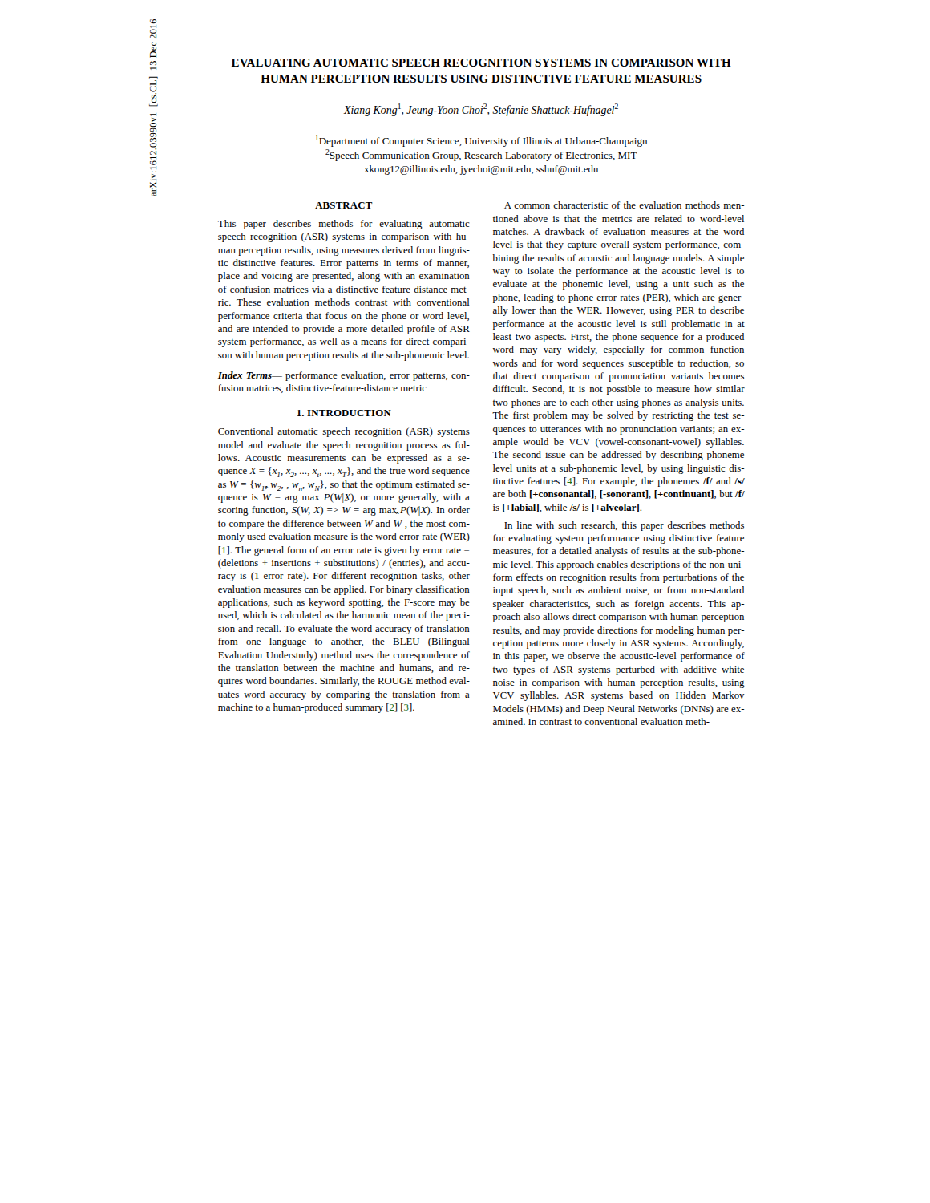arXiv:1612.03990v1 [cs.CL] 13 Dec 2016
Evaluating Automatic Speech Recognition Systems in Comparison with
Human Perception Results Using Distinctive Feature Measures
Xiang Kong1, Jeung-Yoon Choi2, Stefanie Shattuck-Hufnagel2
1Department of Computer Science, University of Illinois at Urbana-Champaign
2Speech Communication Group, Research Laboratory of Electronics, MIT
xkong12@illinois.edu, jyechoi@mit.edu, sshuf@mit.edu
Abstract
This paper describes methods for evaluating automatic speech recognition (ASR) systems in comparison with human perception results, using measures derived from linguistic distinctive features. Error patterns in terms of manner, place and voicing are presented, along with an examination of confusion matrices via a distinctive-feature-distance metric. These evaluation methods contrast with conventional performance criteria that focus on the phone or word level, and are intended to provide a more detailed profile of ASR system performance, as well as a means for direct comparison with human perception results at the sub-phonemic level.
Index Terms— performance evaluation, error patterns, confusion matrices, distinctive-feature-distance metric
1. Introduction
Conventional automatic speech recognition (ASR) systems model and evaluate the speech recognition process as follows. Acoustic measurements can be expressed as a sequence X = {x1, x2, ..., xt, ..., xT}, and the true word sequence as W = {w1, w2, , wn, wN}, so that the optimum estimated sequence is ̂W = arg max P(W|X), or more generally, with a scoring function, S(W, X) => ̂W = arg max P(W|X). In order to compare the difference between W and ̂W , the most commonly used evaluation measure is the word error rate (WER) [1]. The general form of an error rate is given by error rate = (deletions + insertions + substitutions) / (entries), and accuracy is (1 error rate). For different recognition tasks, other evaluation measures can be applied. For binary classification applications, such as keyword spotting, the F-score may be used, which is calculated as the harmonic mean of the precision and recall. To evaluate the word accuracy of translation from one language to another, the BLEU (Bilingual Evaluation Understudy) method uses the correspondence of the translation between the machine and humans, and requires word boundaries. Similarly, the ROUGE method evaluates word accuracy by comparing the translation from a machine to a human-produced summary [2] [3].
A common characteristic of the evaluation methods mentioned above is that the metrics are related to word-level matches. A drawback of evaluation measures at the word level is that they capture overall system performance, combining the results of acoustic and language models. A simple way to isolate the performance at the acoustic level is to evaluate at the phonemic level, using a unit such as the phone, leading to phone error rates (PER), which are generally lower than the WER. However, using PER to describe performance at the acoustic level is still problematic in at least two aspects. First, the phone sequence for a produced word may vary widely, especially for common function words and for word sequences susceptible to reduction, so that direct comparison of pronunciation variants becomes difficult. Second, it is not possible to measure how similar two phones are to each other using phones as analysis units. The first problem may be solved by restricting the test sequences to utterances with no pronunciation variants; an example would be VCV (vowel-consonant-vowel) syllables. The second issue can be addressed by describing phoneme level units at a sub-phonemic level, by using linguistic distinctive features [4]. For example, the phonemes /f/ and /s/ are both [+consonantal], [-sonorant], [+continuant], but /f/ is [+labial], while /s/ is [+alveolar].
In line with such research, this paper describes methods for evaluating system performance using distinctive feature measures, for a detailed analysis of results at the sub-phonemic level. This approach enables descriptions of the non-uniform effects on recognition results from perturbations of the input speech, such as ambient noise, or from non-standard speaker characteristics, such as foreign accents. This approach also allows direct comparison with human perception results, and may provide directions for modeling human perception patterns more closely in ASR systems. Accordingly, in this paper, we observe the acoustic-level performance of two types of ASR systems perturbed with additive white noise in comparison with human perception results, using VCV syllables. ASR systems based on Hidden Markov Models (HMMs) and Deep Neural Networks (DNNs) are examined. In contrast to conventional evaluation meth-